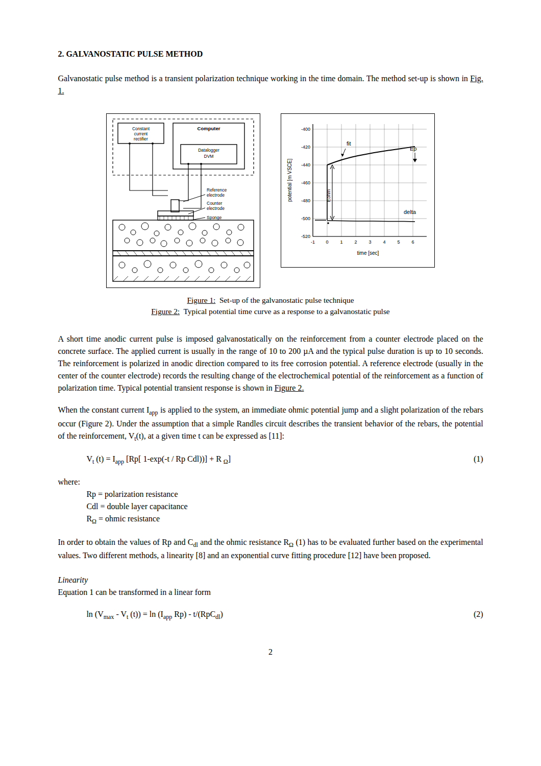2. GALVANOSTATIC PULSE METHOD
Galvanostatic pulse method is a transient polarization technique working in the time domain. The method set-up is shown in Fig. 1.
Constant current rectifier Computer Datalogger DVM Reference electrode Counter electrode Sponge -400 -420 -440 -460 -480 -500 -520 -1 0 1 2 3 4 5 6 time [sec] potential [m VSCE] Eohm fit Ep delta
Figure 1: Set-up of the galvanostatic pulse technique
Figure 2: Typical potential time curve as a response to a galvanostatic pulse
A short time anodic current pulse is imposed galvanostatically on the reinforcement from a counter electrode placed on the concrete surface. The applied current is usually in the range of 10 to 200 µA and the typical pulse duration is up to 10 seconds. The reinforcement is polarized in anodic direction compared to its free corrosion potential. A reference electrode (usually in the center of the counter electrode) records the resulting change of the electrochemical potential of the reinforcement as a function of polarization time. Typical potential transient response is shown in Figure 2.
When the constant current Iapp is applied to the system, an immediate ohmic potential jump and a slight polarization of the rebars occur (Figure 2). Under the assumption that a simple Randles circuit describes the transient behavior of the rebars, the potential of the reinforcement, Vt(t), at a given time t can be expressed as [11]:
Vt (t) = Iapp [Rp[ 1-exp(-t / Rp Cdl))] + R Ω] (1)
where:
Rp = polarization resistance
Cdl = double layer capacitance
RΩ = ohmic resistance
In order to obtain the values of Rp and Cdl and the ohmic resistance RΩ (1) has to be evaluated further based on the experimental values. Two different methods, a linearity [8] and an exponential curve fitting procedure [12] have been proposed.
Linearity
Equation 1 can be transformed in a linear form
ln (Vmax - Vt (t)) = ln (Iapp Rp) - t/(RpCdl) (2)
2